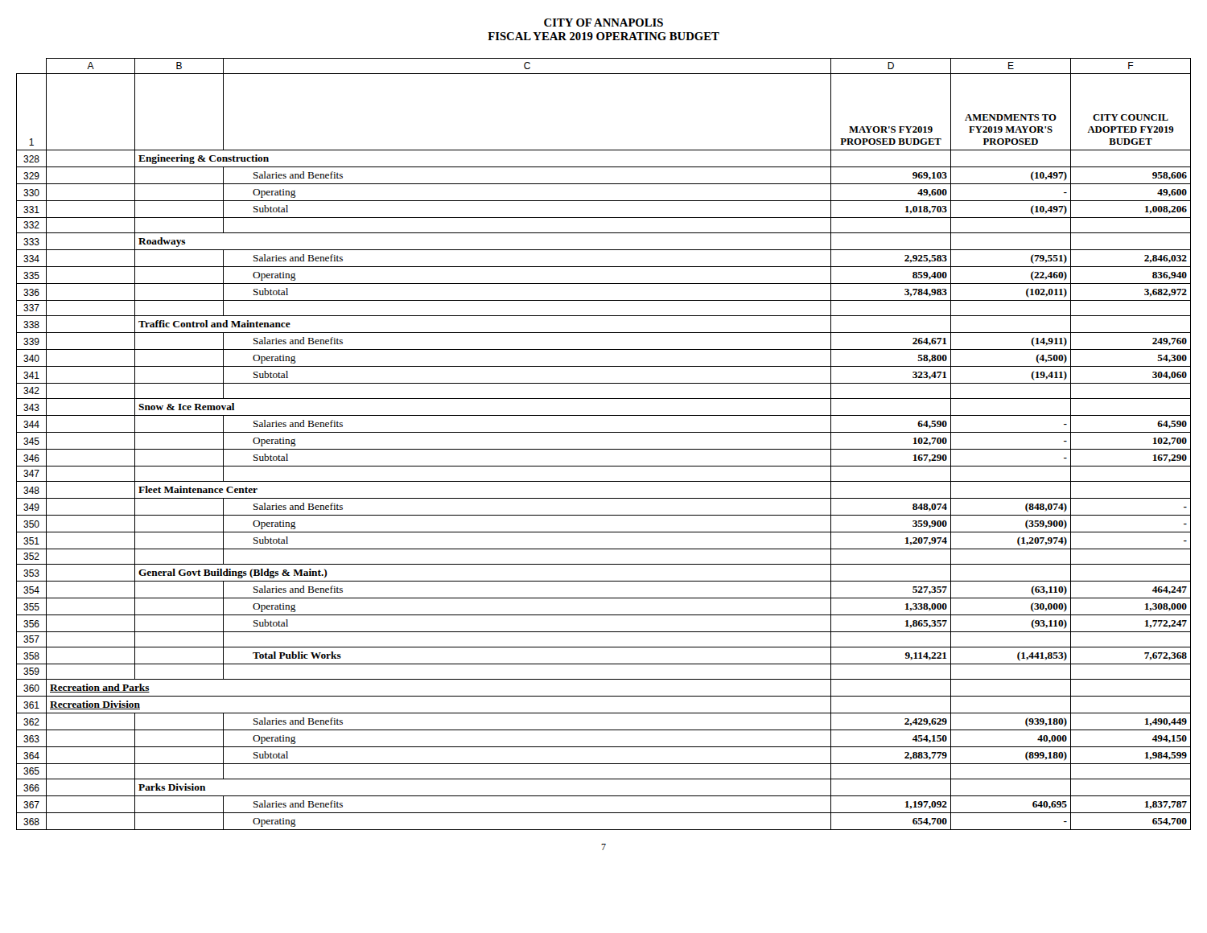CITY OF ANNAPOLIS
FISCAL YEAR 2019 OPERATING BUDGET
| | A | B | C | D | E | F |
| 1 | | | | MAYOR'S FY2019 PROPOSED BUDGET | AMENDMENTS TO FY2019 MAYOR'S PROPOSED | CITY COUNCIL ADOPTED FY2019 BUDGET |
| 328 | | Engineering & Construction | | | |
| 329 | | | Salaries and Benefits | 969,103 | (10,497) | 958,606 |
| 330 | | | Operating | 49,600 | - | 49,600 |
| 331 | | | Subtotal | 1,018,703 | (10,497) | 1,008,206 |
| 332 | | | | | | |
| 333 | | Roadways | | | |
| 334 | | | Salaries and Benefits | 2,925,583 | (79,551) | 2,846,032 |
| 335 | | | Operating | 859,400 | (22,460) | 836,940 |
| 336 | | | Subtotal | 3,784,983 | (102,011) | 3,682,972 |
| 337 | | | | | | |
| 338 | | Traffic Control and Maintenance | | | |
| 339 | | | Salaries and Benefits | 264,671 | (14,911) | 249,760 |
| 340 | | | Operating | 58,800 | (4,500) | 54,300 |
| 341 | | | Subtotal | 323,471 | (19,411) | 304,060 |
| 342 | | | | | | |
| 343 | | Snow & Ice Removal | | | |
| 344 | | | Salaries and Benefits | 64,590 | - | 64,590 |
| 345 | | | Operating | 102,700 | - | 102,700 |
| 346 | | | Subtotal | 167,290 | - | 167,290 |
| 347 | | | | | | |
| 348 | | Fleet Maintenance Center | | | |
| 349 | | | Salaries and Benefits | 848,074 | (848,074) | - |
| 350 | | | Operating | 359,900 | (359,900) | - |
| 351 | | | Subtotal | 1,207,974 | (1,207,974) | - |
| 352 | | | | | | |
| 353 | | General Govt Buildings (Bldgs & Maint.) | | | |
| 354 | | | Salaries and Benefits | 527,357 | (63,110) | 464,247 |
| 355 | | | Operating | 1,338,000 | (30,000) | 1,308,000 |
| 356 | | | Subtotal | 1,865,357 | (93,110) | 1,772,247 |
| 357 | | | | | | |
| 358 | | | Total Public Works | 9,114,221 | (1,441,853) | 7,672,368 |
| 359 | | | | | | |
| 360 | Recreation and Parks | | | |
| 361 | Recreation Division | | | |
| 362 | | | Salaries and Benefits | 2,429,629 | (939,180) | 1,490,449 |
| 363 | | | Operating | 454,150 | 40,000 | 494,150 |
| 364 | | | Subtotal | 2,883,779 | (899,180) | 1,984,599 |
| 365 | | | | | | |
| 366 | | Parks Division | | | |
| 367 | | | Salaries and Benefits | 1,197,092 | 640,695 | 1,837,787 |
| 368 | | | Operating | 654,700 | - | 654,700 |
7